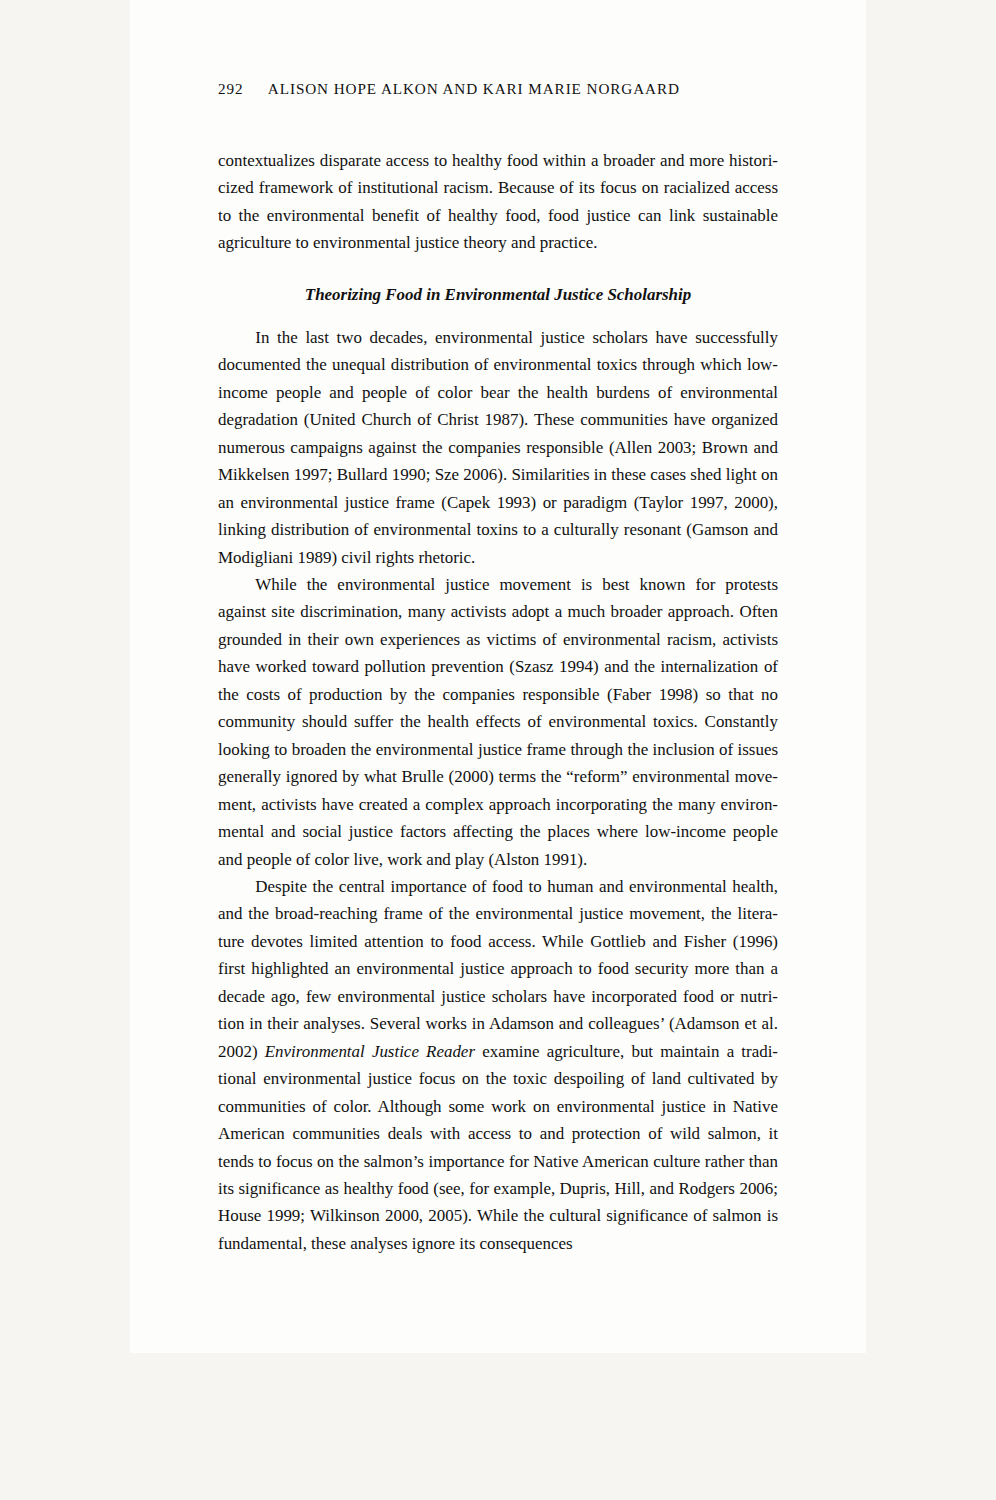292 ALISON HOPE ALKON AND KARI MARIE NORGAARD
contextualizes disparate access to healthy food within a broader and more historicized framework of institutional racism. Because of its focus on racialized access to the environmental benefit of healthy food, food justice can link sustainable agriculture to environmental justice theory and practice.
Theorizing Food in Environmental Justice Scholarship
In the last two decades, environmental justice scholars have successfully documented the unequal distribution of environmental toxics through which low-income people and people of color bear the health burdens of environmental degradation (United Church of Christ 1987). These communities have organized numerous campaigns against the companies responsible (Allen 2003; Brown and Mikkelsen 1997; Bullard 1990; Sze 2006). Similarities in these cases shed light on an environmental justice frame (Capek 1993) or paradigm (Taylor 1997, 2000), linking distribution of environmental toxins to a culturally resonant (Gamson and Modigliani 1989) civil rights rhetoric.
While the environmental justice movement is best known for protests against site discrimination, many activists adopt a much broader approach. Often grounded in their own experiences as victims of environmental racism, activists have worked toward pollution prevention (Szasz 1994) and the internalization of the costs of production by the companies responsible (Faber 1998) so that no community should suffer the health effects of environmental toxics. Constantly looking to broaden the environmental justice frame through the inclusion of issues generally ignored by what Brulle (2000) terms the “reform” environmental movement, activists have created a complex approach incorporating the many environmental and social justice factors affecting the places where low-income people and people of color live, work and play (Alston 1991).
Despite the central importance of food to human and environmental health, and the broad-reaching frame of the environmental justice movement, the literature devotes limited attention to food access. While Gottlieb and Fisher (1996) first highlighted an environmental justice approach to food security more than a decade ago, few environmental justice scholars have incorporated food or nutrition in their analyses. Several works in Adamson and colleagues’ (Adamson et al. 2002) Environmental Justice Reader examine agriculture, but maintain a traditional environmental justice focus on the toxic despoiling of land cultivated by communities of color. Although some work on environmental justice in Native American communities deals with access to and protection of wild salmon, it tends to focus on the salmon’s importance for Native American culture rather than its significance as healthy food (see, for example, Dupris, Hill, and Rodgers 2006; House 1999; Wilkinson 2000, 2005). While the cultural significance of salmon is fundamental, these analyses ignore its consequences